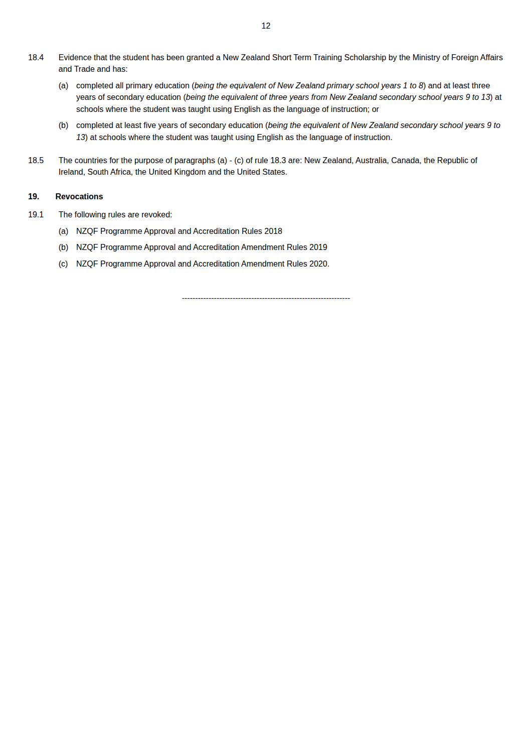12
18.4 Evidence that the student has been granted a New Zealand Short Term Training Scholarship by the Ministry of Foreign Affairs and Trade and has:
(a) completed all primary education (being the equivalent of New Zealand primary school years 1 to 8) and at least three years of secondary education (being the equivalent of three years from New Zealand secondary school years 9 to 13) at schools where the student was taught using English as the language of instruction; or
(b) completed at least five years of secondary education (being the equivalent of New Zealand secondary school years 9 to 13) at schools where the student was taught using English as the language of instruction.
18.5 The countries for the purpose of paragraphs (a) - (c) of rule 18.3 are: New Zealand, Australia, Canada, the Republic of Ireland, South Africa, the United Kingdom and the United States.
19. Revocations
19.1 The following rules are revoked:
(a) NZQF Programme Approval and Accreditation Rules 2018
(b) NZQF Programme Approval and Accreditation Amendment Rules 2019
(c) NZQF Programme Approval and Accreditation Amendment Rules 2020.
---------------------------------------------------------------